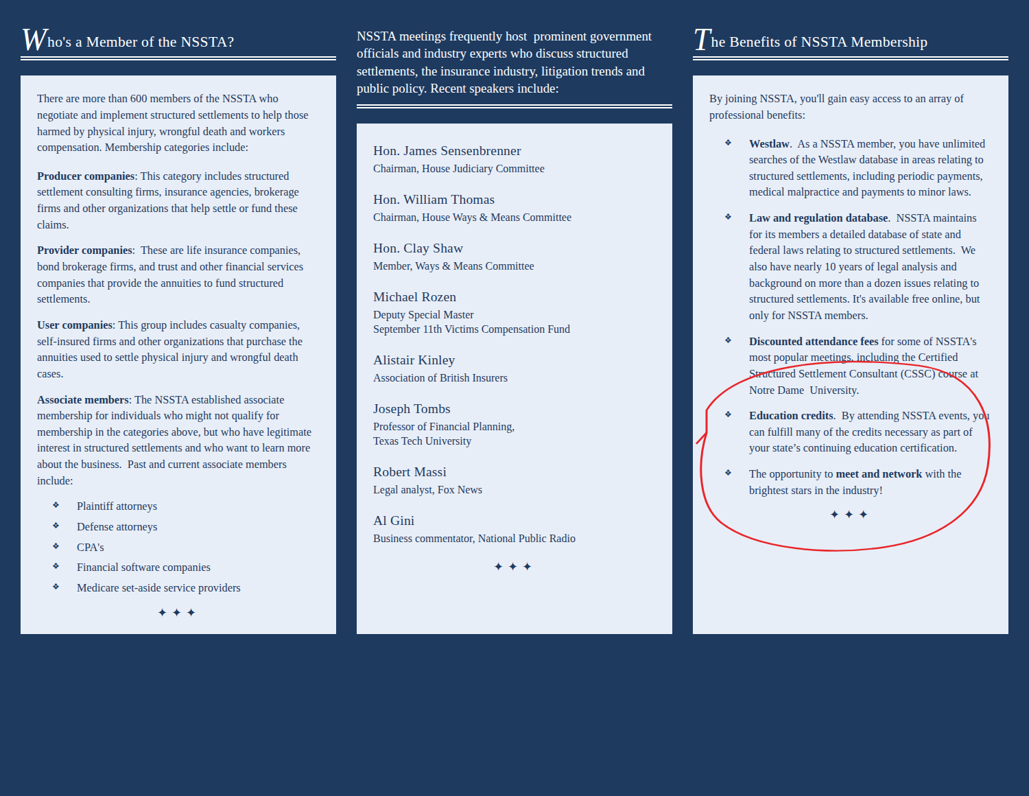Who's a Member of the NSSTA?
There are more than 600 members of the NSSTA who negotiate and implement structured settlements to help those harmed by physical injury, wrongful death and workers compensation. Membership categories include:
Producer companies: This category includes structured settlement consulting firms, insurance agencies, brokerage firms and other organizations that help settle or fund these claims.
Provider companies: These are life insurance companies, bond brokerage firms, and trust and other financial services companies that provide the annuities to fund structured settlements.
User companies: This group includes casualty companies, self-insured firms and other organizations that purchase the annuities used to settle physical injury and wrongful death cases.
Associate members: The NSSTA established associate membership for individuals who might not qualify for membership in the categories above, but who have legitimate interest in structured settlements and who want to learn more about the business. Past and current associate members include:
Plaintiff attorneys
Defense attorneys
CPA's
Financial software companies
Medicare set-aside service providers
✦✦✦
NSSTA meetings frequently host prominent government officials and industry experts who discuss structured settlements, the insurance industry, litigation trends and public policy. Recent speakers include:
Hon. James Sensenbrenner
Chairman, House Judiciary Committee
Hon. William Thomas
Chairman, House Ways & Means Committee
Hon. Clay Shaw
Member, Ways & Means Committee
Michael Rozen
Deputy Special Master
September 11th Victims Compensation Fund
Alistair Kinley
Association of British Insurers
Joseph Tombs
Professor of Financial Planning,
Texas Tech University
Robert Massi
Legal analyst, Fox News
Al Gini
Business commentator, National Public Radio
✦✦✦
The Benefits of NSSTA Membership
By joining NSSTA, you'll gain easy access to an array of professional benefits:
Westlaw. As a NSSTA member, you have unlimited searches of the Westlaw database in areas relating to structured settlements, including periodic payments, medical malpractice and payments to minor laws.
Law and regulation database. NSSTA maintains for its members a detailed database of state and federal laws relating to structured settlements. We also have nearly 10 years of legal analysis and background on more than a dozen issues relating to structured settlements. It's available free online, but only for NSSTA members.
Discounted attendance fees for some of NSSTA's most popular meetings, including the Certified Structured Settlement Consultant (CSSC) course at Notre Dame University.
Education credits. By attending NSSTA events, you can fulfill many of the credits necessary as part of your state’s continuing education certification.
The opportunity to meet and network with the brightest stars in the industry!
✦✦✦